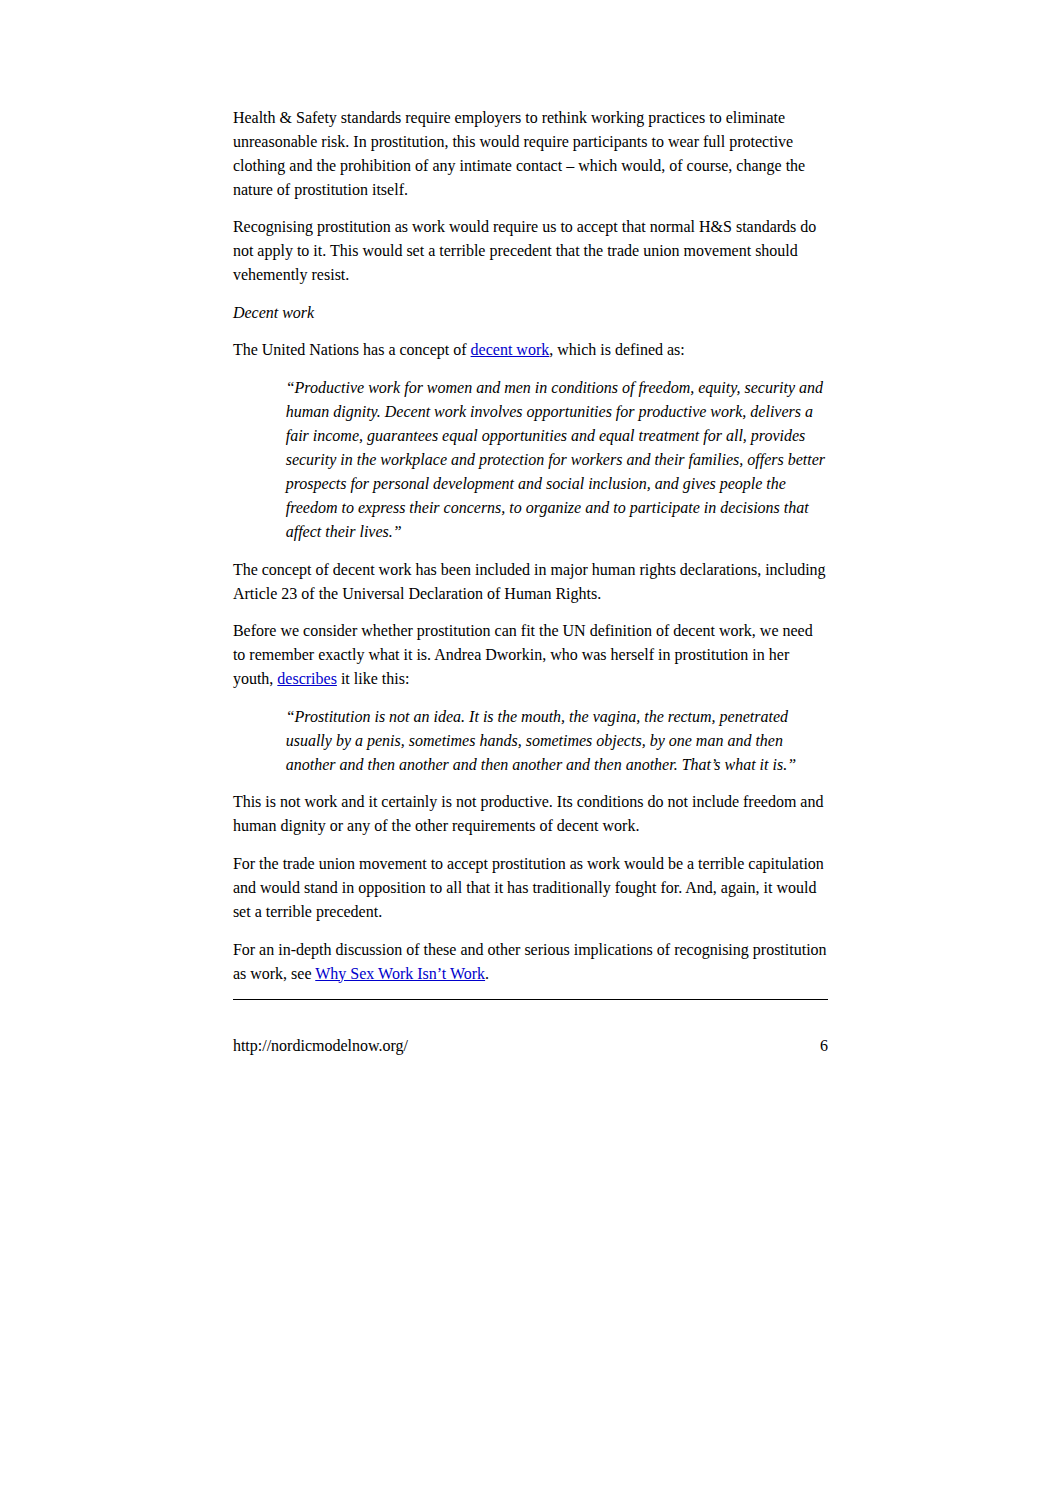Health & Safety standards require employers to rethink working practices to eliminate unreasonable risk. In prostitution, this would require participants to wear full protective clothing and the prohibition of any intimate contact – which would, of course, change the nature of prostitution itself.
Recognising prostitution as work would require us to accept that normal H&S standards do not apply to it. This would set a terrible precedent that the trade union movement should vehemently resist.
Decent work
The United Nations has a concept of decent work, which is defined as:
“Productive work for women and men in conditions of freedom, equity, security and human dignity. Decent work involves opportunities for productive work, delivers a fair income, guarantees equal opportunities and equal treatment for all, provides security in the workplace and protection for workers and their families, offers better prospects for personal development and social inclusion, and gives people the freedom to express their concerns, to organize and to participate in decisions that affect their lives.”
The concept of decent work has been included in major human rights declarations, including Article 23 of the Universal Declaration of Human Rights.
Before we consider whether prostitution can fit the UN definition of decent work, we need to remember exactly what it is. Andrea Dworkin, who was herself in prostitution in her youth, describes it like this:
“Prostitution is not an idea. It is the mouth, the vagina, the rectum, penetrated usually by a penis, sometimes hands, sometimes objects, by one man and then another and then another and then another and then another. That’s what it is.”
This is not work and it certainly is not productive. Its conditions do not include freedom and human dignity or any of the other requirements of decent work.
For the trade union movement to accept prostitution as work would be a terrible capitulation and would stand in opposition to all that it has traditionally fought for. And, again, it would set a terrible precedent.
For an in-depth discussion of these and other serious implications of recognising prostitution as work, see Why Sex Work Isn’t Work.
http://nordicmodelnow.org/ 6